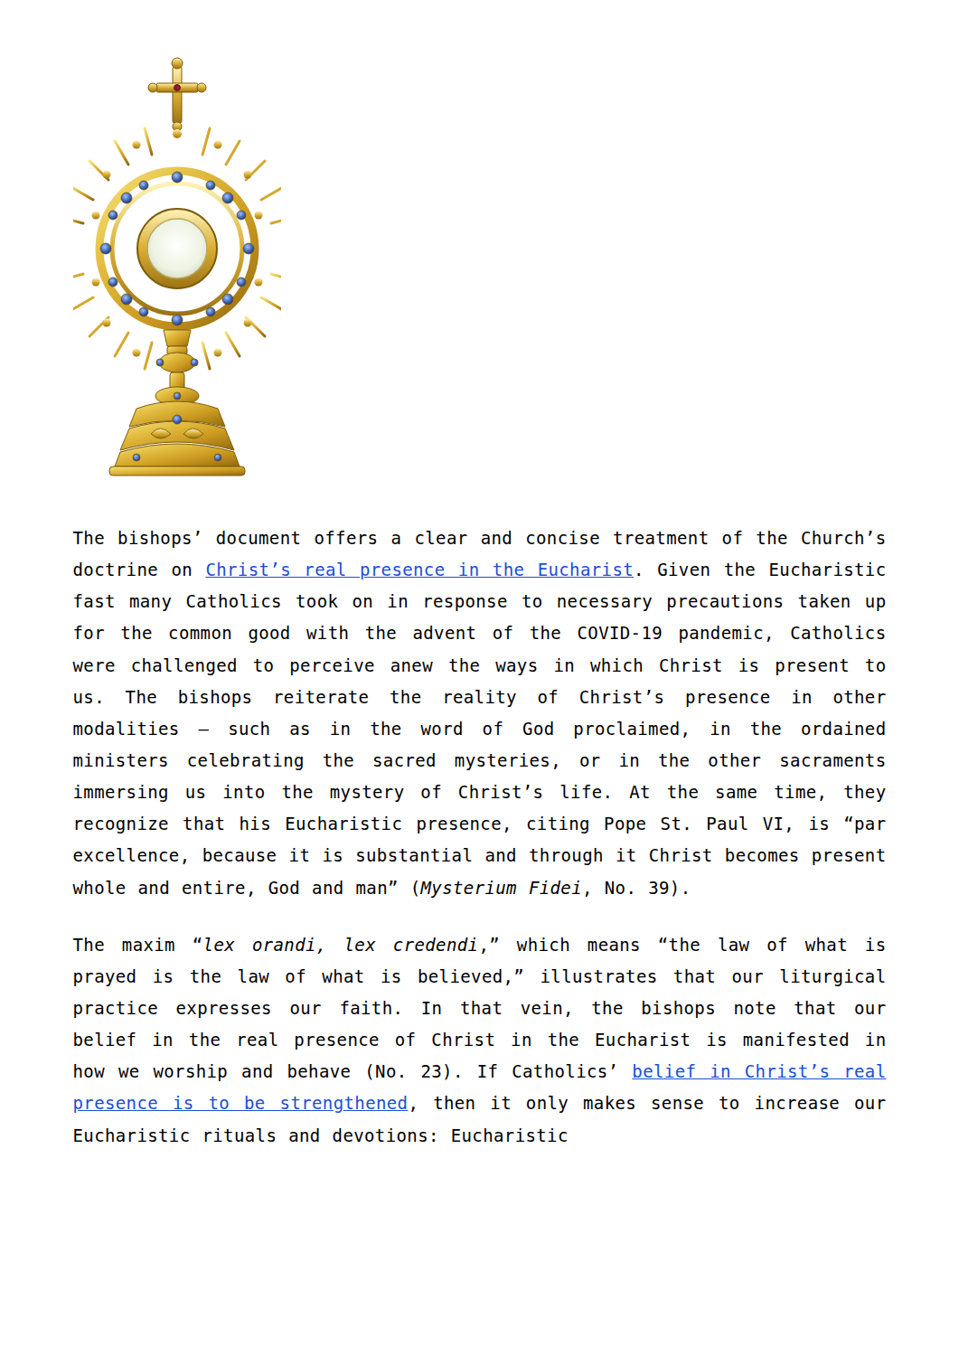The bishops’ document offers a clear and concise treatment of the Church’s doctrine on Christ’s real presence in the Eucharist. Given the Eucharistic fast many Catholics took on in response to necessary precautions taken up for the common good with the advent of the COVID-19 pandemic, Catholics were challenged to perceive anew the ways in which Christ is present to us. The bishops reiterate the reality of Christ’s presence in other modalities — such as in the word of God proclaimed, in the ordained ministers celebrating the sacred mysteries, or in the other sacraments immersing us into the mystery of Christ’s life. At the same time, they recognize that his Eucharistic presence, citing Pope St. Paul VI, is “par excellence, because it is substantial and through it Christ becomes present whole and entire, God and man” (Mysterium Fidei, No. 39).
The maxim “lex orandi, lex credendi,” which means “the law of what is prayed is the law of what is believed,” illustrates that our liturgical practice expresses our faith. In that vein, the bishops note that our belief in the real presence of Christ in the Eucharist is manifested in how we worship and behave (No. 23). If Catholics’ belief in Christ’s real presence is to be strengthened, then it only makes sense to increase our Eucharistic rituals and devotions: Eucharistic